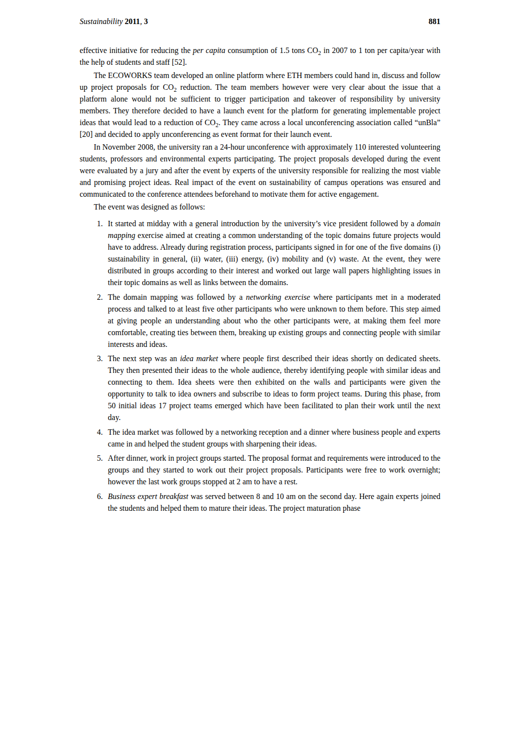Sustainability 2011, 3
881
effective initiative for reducing the per capita consumption of 1.5 tons CO2 in 2007 to 1 ton per capita/year with the help of students and staff [52].
The ECOWORKS team developed an online platform where ETH members could hand in, discuss and follow up project proposals for CO2 reduction. The team members however were very clear about the issue that a platform alone would not be sufficient to trigger participation and takeover of responsibility by university members. They therefore decided to have a launch event for the platform for generating implementable project ideas that would lead to a reduction of CO2. They came across a local unconferencing association called “unBla” [20] and decided to apply unconferencing as event format for their launch event.
In November 2008, the university ran a 24-hour unconference with approximately 110 interested volunteering students, professors and environmental experts participating. The project proposals developed during the event were evaluated by a jury and after the event by experts of the university responsible for realizing the most viable and promising project ideas. Real impact of the event on sustainability of campus operations was ensured and communicated to the conference attendees beforehand to motivate them for active engagement.
The event was designed as follows:
It started at midday with a general introduction by the university’s vice president followed by a domain mapping exercise aimed at creating a common understanding of the topic domains future projects would have to address. Already during registration process, participants signed in for one of the five domains (i) sustainability in general, (ii) water, (iii) energy, (iv) mobility and (v) waste. At the event, they were distributed in groups according to their interest and worked out large wall papers highlighting issues in their topic domains as well as links between the domains.
The domain mapping was followed by a networking exercise where participants met in a moderated process and talked to at least five other participants who were unknown to them before. This step aimed at giving people an understanding about who the other participants were, at making them feel more comfortable, creating ties between them, breaking up existing groups and connecting people with similar interests and ideas.
The next step was an idea market where people first described their ideas shortly on dedicated sheets. They then presented their ideas to the whole audience, thereby identifying people with similar ideas and connecting to them. Idea sheets were then exhibited on the walls and participants were given the opportunity to talk to idea owners and subscribe to ideas to form project teams. During this phase, from 50 initial ideas 17 project teams emerged which have been facilitated to plan their work until the next day.
The idea market was followed by a networking reception and a dinner where business people and experts came in and helped the student groups with sharpening their ideas.
After dinner, work in project groups started. The proposal format and requirements were introduced to the groups and they started to work out their project proposals. Participants were free to work overnight; however the last work groups stopped at 2 am to have a rest.
Business expert breakfast was served between 8 and 10 am on the second day. Here again experts joined the students and helped them to mature their ideas. The project maturation phase